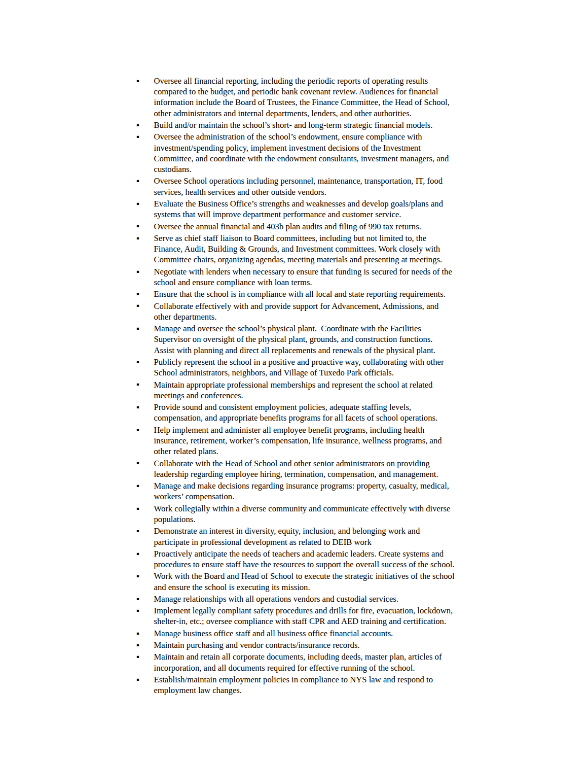Oversee all financial reporting, including the periodic reports of operating results compared to the budget, and periodic bank covenant review. Audiences for financial information include the Board of Trustees, the Finance Committee, the Head of School, other administrators and internal departments, lenders, and other authorities.
Build and/or maintain the school’s short- and long-term strategic financial models.
Oversee the administration of the school’s endowment, ensure compliance with investment/spending policy, implement investment decisions of the Investment Committee, and coordinate with the endowment consultants, investment managers, and custodians.
Oversee School operations including personnel, maintenance, transportation, IT, food services, health services and other outside vendors.
Evaluate the Business Office’s strengths and weaknesses and develop goals/plans and systems that will improve department performance and customer service.
Oversee the annual financial and 403b plan audits and filing of 990 tax returns.
Serve as chief staff liaison to Board committees, including but not limited to, the Finance, Audit, Building & Grounds, and Investment committees. Work closely with Committee chairs, organizing agendas, meeting materials and presenting at meetings.
Negotiate with lenders when necessary to ensure that funding is secured for needs of the school and ensure compliance with loan terms.
Ensure that the school is in compliance with all local and state reporting requirements.
Collaborate effectively with and provide support for Advancement, Admissions, and other departments.
Manage and oversee the school’s physical plant. Coordinate with the Facilities Supervisor on oversight of the physical plant, grounds, and construction functions. Assist with planning and direct all replacements and renewals of the physical plant.
Publicly represent the school in a positive and proactive way, collaborating with other School administrators, neighbors, and Village of Tuxedo Park officials.
Maintain appropriate professional memberships and represent the school at related meetings and conferences.
Provide sound and consistent employment policies, adequate staffing levels, compensation, and appropriate benefits programs for all facets of school operations.
Help implement and administer all employee benefit programs, including health insurance, retirement, worker’s compensation, life insurance, wellness programs, and other related plans.
Collaborate with the Head of School and other senior administrators on providing leadership regarding employee hiring, termination, compensation, and management.
Manage and make decisions regarding insurance programs: property, casualty, medical, workers’ compensation.
Work collegially within a diverse community and communicate effectively with diverse populations.
Demonstrate an interest in diversity, equity, inclusion, and belonging work and participate in professional development as related to DEIB work
Proactively anticipate the needs of teachers and academic leaders. Create systems and procedures to ensure staff have the resources to support the overall success of the school.
Work with the Board and Head of School to execute the strategic initiatives of the school and ensure the school is executing its mission.
Manage relationships with all operations vendors and custodial services.
Implement legally compliant safety procedures and drills for fire, evacuation, lockdown, shelter-in, etc.; oversee compliance with staff CPR and AED training and certification.
Manage business office staff and all business office financial accounts.
Maintain purchasing and vendor contracts/insurance records.
Maintain and retain all corporate documents, including deeds, master plan, articles of incorporation, and all documents required for effective running of the school.
Establish/maintain employment policies in compliance to NYS law and respond to employment law changes.